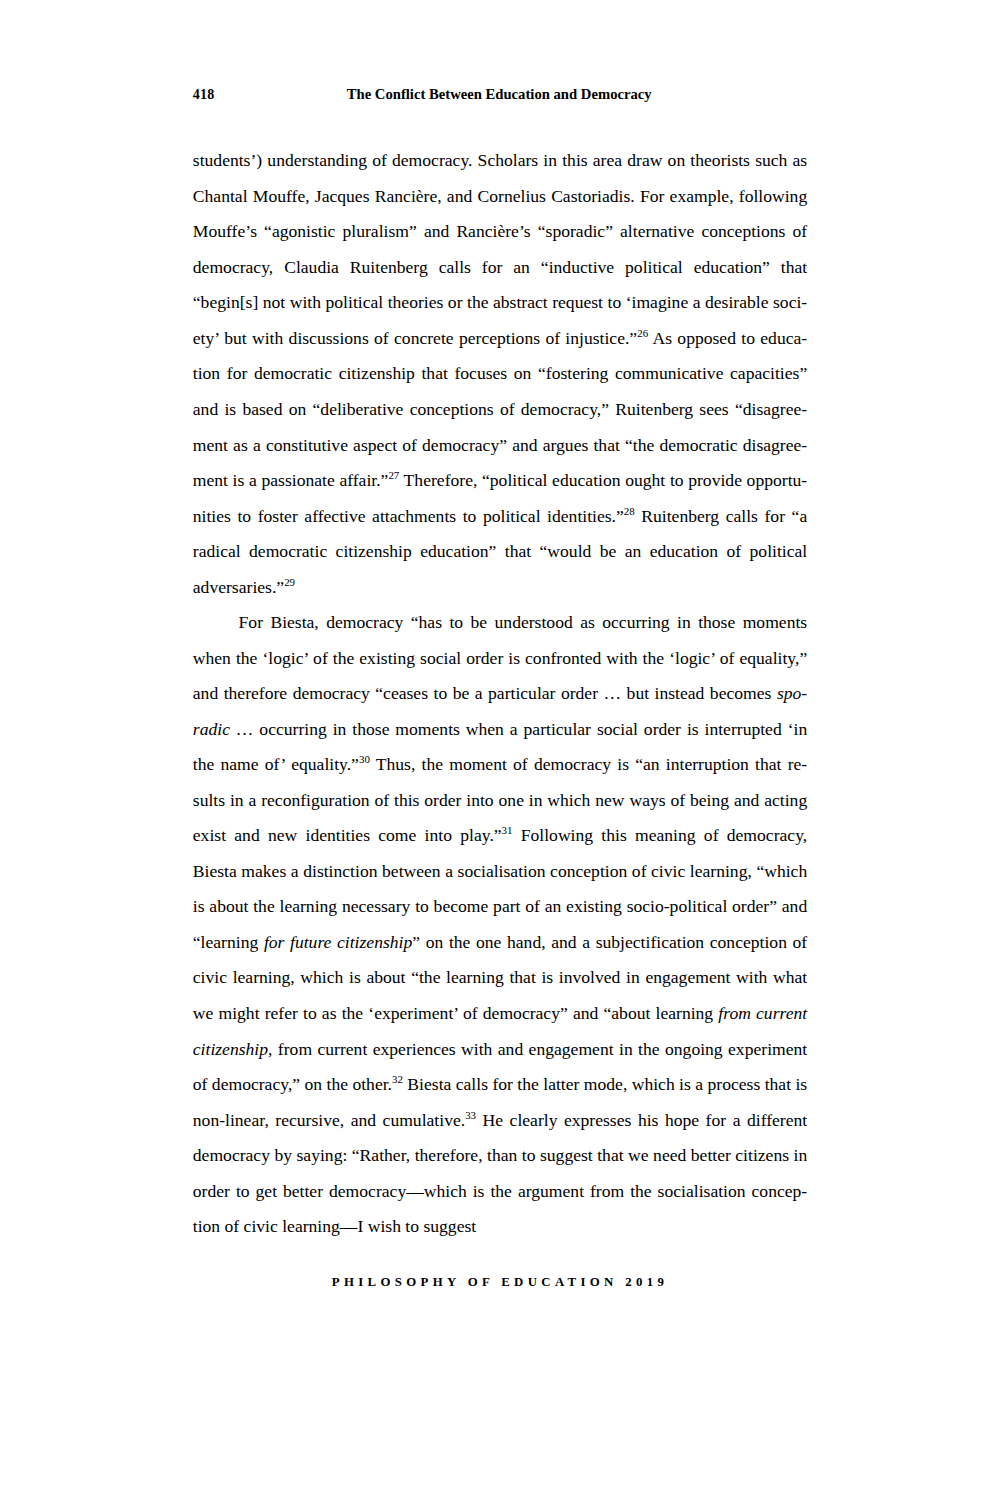418 The Conflict Between Education and Democracy
students’) understanding of democracy. Scholars in this area draw on theorists such as Chantal Mouffe, Jacques Rancière, and Cornelius Castoriadis. For example, following Mouffe’s “agonistic pluralism” and Rancière’s “sporadic” alternative conceptions of democracy, Claudia Ruitenberg calls for an “inductive political education” that “begin[s] not with political theories or the abstract request to ‘imagine a desirable society’ but with discussions of concrete perceptions of injustice.”26 As opposed to education for democratic citizenship that focuses on “fostering communicative capacities” and is based on “deliberative conceptions of democracy,” Ruitenberg sees “disagreement as a constitutive aspect of democracy” and argues that “the democratic disagreement is a passionate affair.”27 Therefore, “political education ought to provide opportunities to foster affective attachments to political identities.”28 Ruitenberg calls for “a radical democratic citizenship education” that “would be an education of political adversaries.”29
For Biesta, democracy “has to be understood as occurring in those moments when the ‘logic’ of the existing social order is confronted with the ‘logic’ of equality,” and therefore democracy “ceases to be a particular order … but instead becomes sporadic … occurring in those moments when a particular social order is interrupted ‘in the name of’ equality.”30 Thus, the moment of democracy is “an interruption that results in a reconfiguration of this order into one in which new ways of being and acting exist and new identities come into play.”31 Following this meaning of democracy, Biesta makes a distinction between a socialisation conception of civic learning, “which is about the learning necessary to become part of an existing socio-political order” and “learning for future citizenship” on the one hand, and a subjectification conception of civic learning, which is about “the learning that is involved in engagement with what we might refer to as the ‘experiment’ of democracy” and “about learning from current citizenship, from current experiences with and engagement in the ongoing experiment of democracy,” on the other.32 Biesta calls for the latter mode, which is a process that is non-linear, recursive, and cumulative.33 He clearly expresses his hope for a different democracy by saying: “Rather, therefore, than to suggest that we need better citizens in order to get better democracy—which is the argument from the socialisation conception of civic learning—I wish to suggest
Philosophy of Education 2019